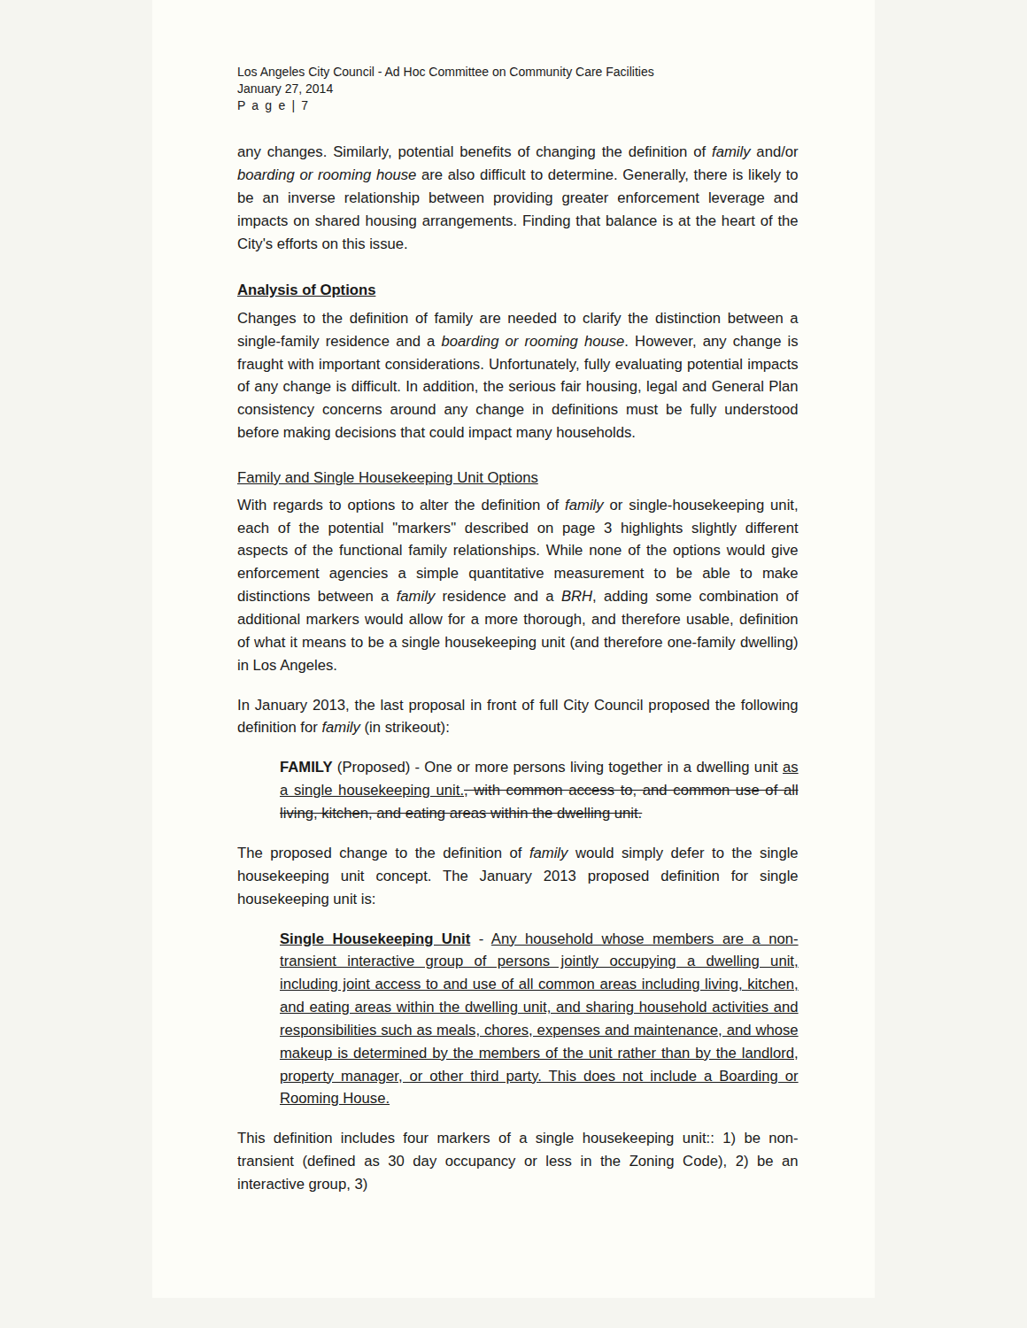Los Angeles City Council - Ad Hoc Committee on Community Care Facilities
January 27, 2014
P a g e | 7
any changes. Similarly, potential benefits of changing the definition of family and/or boarding or rooming house are also difficult to determine. Generally, there is likely to be an inverse relationship between providing greater enforcement leverage and impacts on shared housing arrangements. Finding that balance is at the heart of the City's efforts on this issue.
Analysis of Options
Changes to the definition of family are needed to clarify the distinction between a single-family residence and a boarding or rooming house. However, any change is fraught with important considerations. Unfortunately, fully evaluating potential impacts of any change is difficult. In addition, the serious fair housing, legal and General Plan consistency concerns around any change in definitions must be fully understood before making decisions that could impact many households.
Family and Single Housekeeping Unit Options
With regards to options to alter the definition of family or single-housekeeping unit, each of the potential "markers" described on page 3 highlights slightly different aspects of the functional family relationships. While none of the options would give enforcement agencies a simple quantitative measurement to be able to make distinctions between a family residence and a BRH, adding some combination of additional markers would allow for a more thorough, and therefore usable, definition of what it means to be a single housekeeping unit (and therefore one-family dwelling) in Los Angeles.
In January 2013, the last proposal in front of full City Council proposed the following definition for family (in strikeout):
FAMILY (Proposed) - One or more persons living together in a dwelling unit as a single housekeeping unit., with common access to, and common use of all living, kitchen, and eating areas within the dwelling unit.
The proposed change to the definition of family would simply defer to the single housekeeping unit concept. The January 2013 proposed definition for single housekeeping unit is:
Single Housekeeping Unit - Any household whose members are a non-transient interactive group of persons jointly occupying a dwelling unit, including joint access to and use of all common areas including living, kitchen, and eating areas within the dwelling unit, and sharing household activities and responsibilities such as meals, chores, expenses and maintenance, and whose makeup is determined by the members of the unit rather than by the landlord, property manager, or other third party. This does not include a Boarding or Rooming House.
This definition includes four markers of a single housekeeping unit:: 1) be non-transient (defined as 30 day occupancy or less in the Zoning Code), 2) be an interactive group, 3)